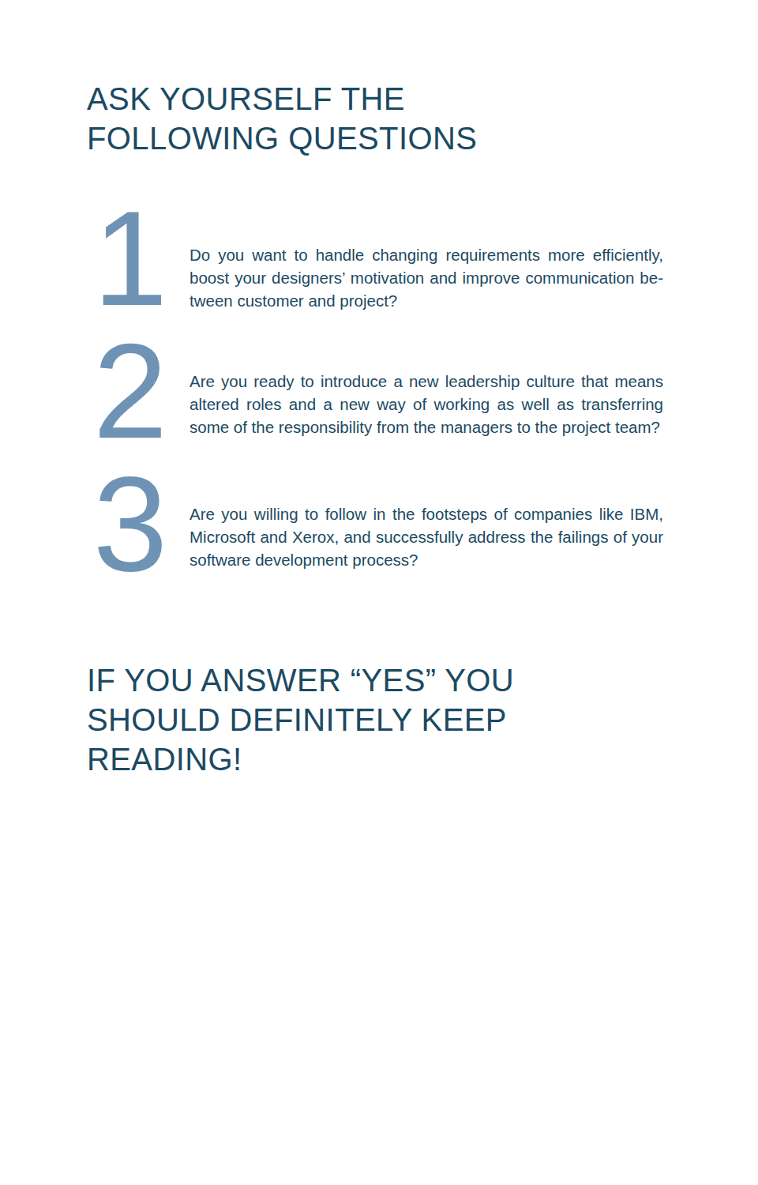Ask yourself the
following questions
Do you want to handle changing requirements more efficiently, boost your designers’ motivation and improve communication between customer and project?
Are you ready to introduce a new leadership culture that means altered roles and a new way of working as well as transferring some of the responsibility from the managers to the project team?
Are you willing to follow in the footsteps of companies like IBM, Microsoft and Xerox, and successfully address the failings of your software development process?
If you answer “yes” you
should definitely keep
reading!